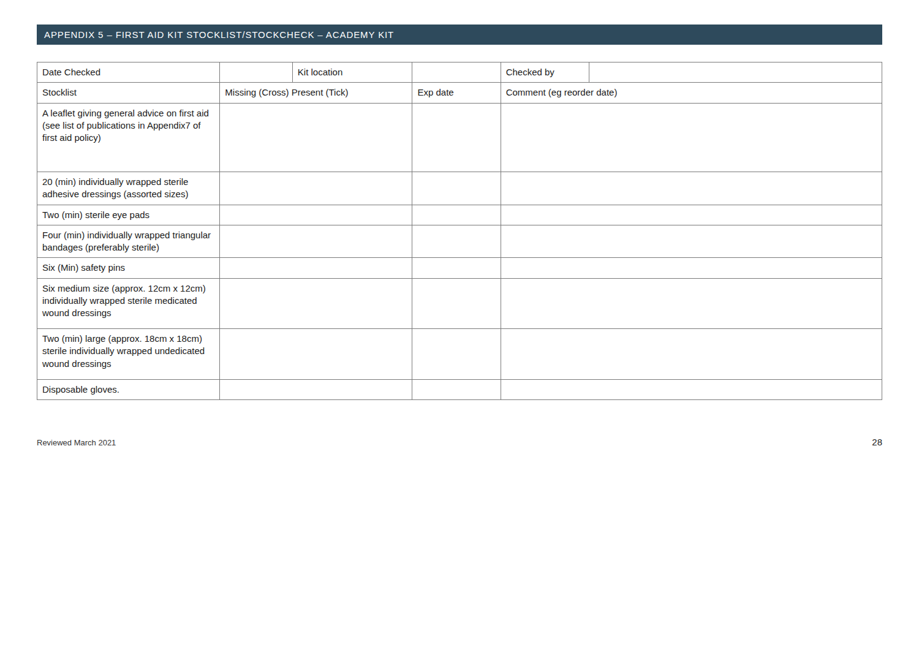Appendix 5 – First Aid Kit Stocklist/Stockcheck – Academy Kit
| Date Checked | | Kit location | | Checked by | |
| Stocklist | Missing (Cross) Present (Tick) | Exp date | Comment (eg reorder date) |
| A leaflet giving general advice on first aid (see list of publications in Appendix7 of first aid policy) | | | |
| 20 (min) individually wrapped sterile adhesive dressings (assorted sizes) | | | |
| Two (min) sterile eye pads | | | |
| Four (min) individually wrapped triangular bandages (preferably sterile) | | | |
| Six (Min) safety pins | | | |
| Six medium size (approx. 12cm x 12cm) individually wrapped sterile medicated wound dressings | | | |
| Two (min) large (approx. 18cm x 18cm) sterile individually wrapped undedicated wound dressings | | | |
| Disposable gloves. | | | |
Reviewed March 2021 28